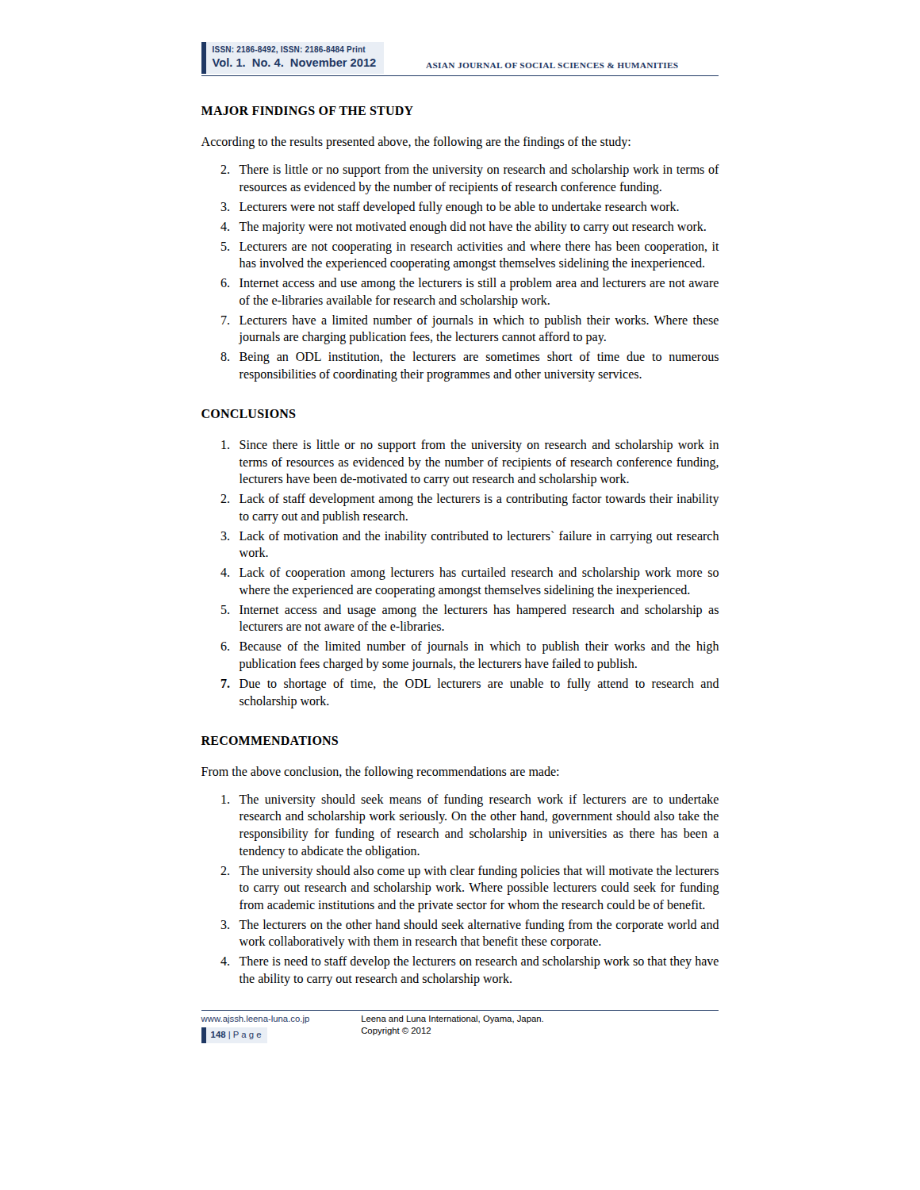ISSN: 2186-8492, ISSN: 2186-8484 Print
Vol. 1. No. 4. November 2012
ASIAN JOURNAL OF SOCIAL SCIENCES & HUMANITIES
MAJOR FINDINGS OF THE STUDY
According to the results presented above, the following are the findings of the study:
There is little or no support from the university on research and scholarship work in terms of resources as evidenced by the number of recipients of research conference funding.
Lecturers were not staff developed fully enough to be able to undertake research work.
The majority were not motivated enough did not have the ability to carry out research work.
Lecturers are not cooperating in research activities and where there has been cooperation, it has involved the experienced cooperating amongst themselves sidelining the inexperienced.
Internet access and use among the lecturers is still a problem area and lecturers are not aware of the e-libraries available for research and scholarship work.
Lecturers have a limited number of journals in which to publish their works. Where these journals are charging publication fees, the lecturers cannot afford to pay.
Being an ODL institution, the lecturers are sometimes short of time due to numerous responsibilities of coordinating their programmes and other university services.
CONCLUSIONS
Since there is little or no support from the university on research and scholarship work in terms of resources as evidenced by the number of recipients of research conference funding, lecturers have been de-motivated to carry out research and scholarship work.
Lack of staff development among the lecturers is a contributing factor towards their inability to carry out and publish research.
Lack of motivation and the inability contributed to lecturers` failure in carrying out research work.
Lack of cooperation among lecturers has curtailed research and scholarship work more so where the experienced are cooperating amongst themselves sidelining the inexperienced.
Internet access and usage among the lecturers has hampered research and scholarship as lecturers are not aware of the e-libraries.
Because of the limited number of journals in which to publish their works and the high publication fees charged by some journals, the lecturers have failed to publish.
Due to shortage of time, the ODL lecturers are unable to fully attend to research and scholarship work.
RECOMMENDATIONS
From the above conclusion, the following recommendations are made:
The university should seek means of funding research work if lecturers are to undertake research and scholarship work seriously. On the other hand, government should also take the responsibility for funding of research and scholarship in universities as there has been a tendency to abdicate the obligation.
The university should also come up with clear funding policies that will motivate the lecturers to carry out research and scholarship work. Where possible lecturers could seek for funding from academic institutions and the private sector for whom the research could be of benefit.
The lecturers on the other hand should seek alternative funding from the corporate world and work collaboratively with them in research that benefit these corporate.
There is need to staff develop the lecturers on research and scholarship work so that they have the ability to carry out research and scholarship work.
| www.ajssh.leena-luna.co.jp 148 / P a g e | Leena and Luna International, Oyama, Japan. Copyright © 2012 |